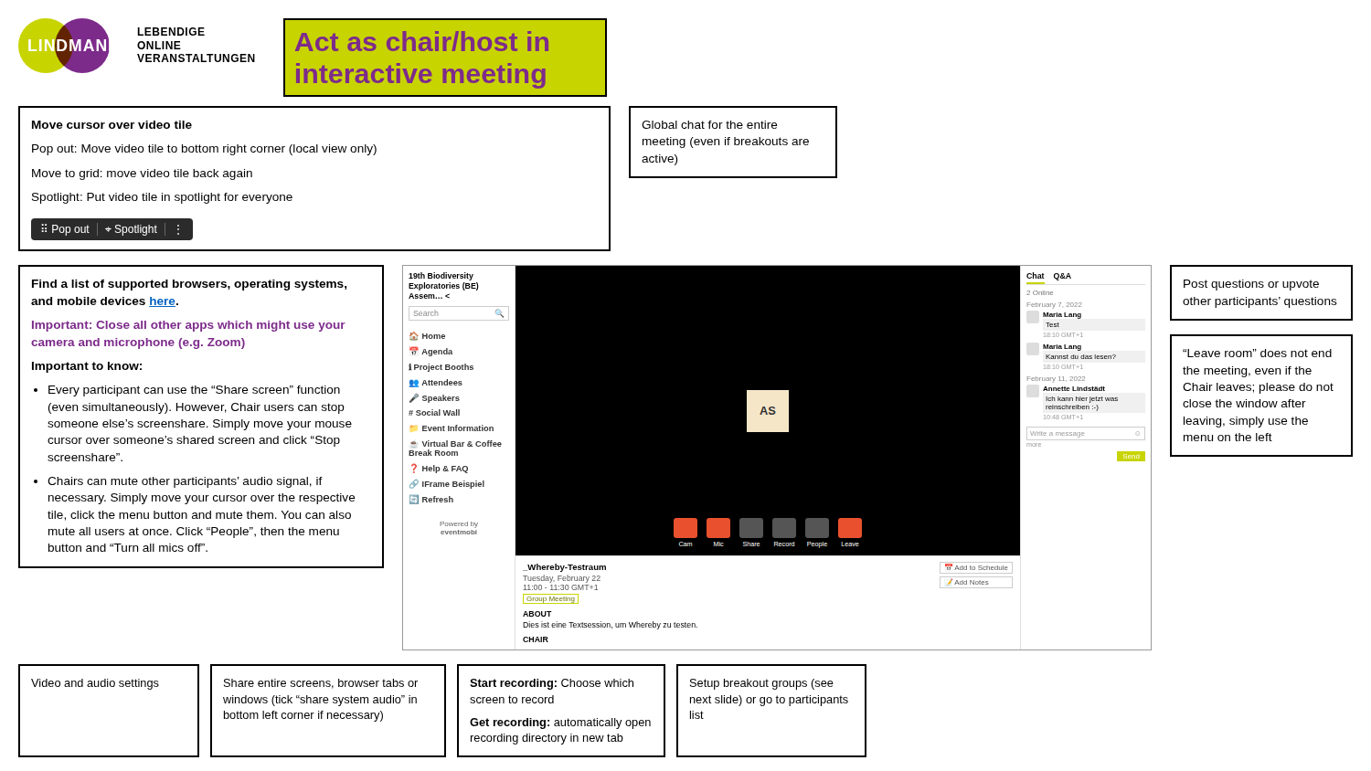LINDMANNS
LEBENDIGE
ONLINE
VERANSTALTUNGEN
Act as chair/host in interactive meeting
Move cursor over video tile
Pop out: Move video tile to bottom right corner (local view only)
Move to grid: move video tile back again
Spotlight: Put video tile in spotlight for everyone
⠿ Pop out ⌖ Spotlight ⋮
Global chat for the entire meeting (even if breakouts are active)
Find a list of supported browsers, operating systems, and mobile devices here.
Important: Close all other apps which might use your camera and microphone (e.g. Zoom)
Important to know:
Every participant can use the “Share screen” function (even simultaneously). However, Chair users can stop someone else’s screenshare. Simply move your mouse cursor over someone’s shared screen and click “Stop screenshare”.
Chairs can mute other participants’ audio signal, if necessary. Simply move your cursor over the respective tile, click the menu button and mute them. You can also mute all users at once. Click “People”, then the menu button and “Turn all mics off”.
19th Biodiversity Exploratories (BE) Assem… <
Search🔍
🏠 Home
📅 Agenda
ℹ Project Booths
👥 Attendees
🎤 Speakers
# Social Wall
📁 Event Information
☕ Virtual Bar & Coffee Break Room
❓ Help & FAQ
🔗 IFrame Beispiel
🔄 Refresh
Powered by
eventmobi
AS
Cam
Mic
Share
Record
People
Leave
📅 Add to Schedule 📝 Add Notes
_Whereby-Testraum
Tuesday, February 22
11:00 - 11:30 GMT+1
Group Meeting
ABOUT
Dies ist eine Textsession, um Whereby zu testen.
CHAIR
Chat Q&A
2 Online
February 7, 2022
Maria Lang
Test
18:10 GMT+1
Maria Lang
Kannst du das lesen?
18:10 GMT+1
February 11, 2022
Annette Lindstädt
Ich kann hier jetzt was reinschreiben :-)
10:48 GMT+1
Write a message☺
more
Send
Post questions or upvote other participants’ questions
“Leave room” does not end the meeting, even if the Chair leaves; please do not close the window after leaving, simply use the menu on the left
Video and audio settings
Share entire screens, browser tabs or windows (tick “share system audio” in bottom left corner if necessary)
Start recording: Choose which screen to record
Get recording: automatically open recording directory in new tab
Setup breakout groups (see next slide) or go to participants list